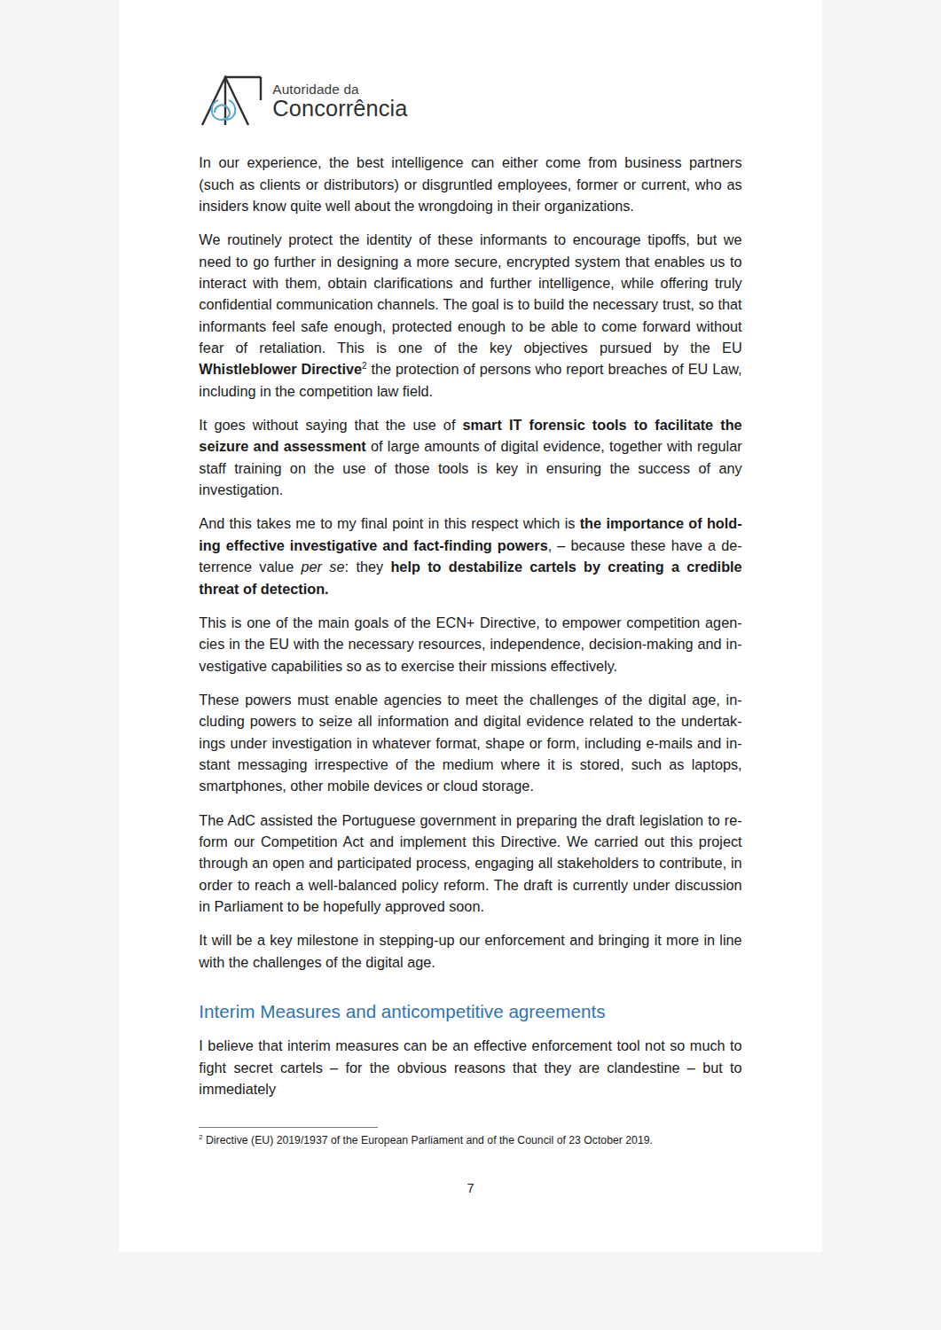Autoridade da
Concorrência
In our experience, the best intelligence can either come from business partners (such as clients or distributors) or disgruntled employees, former or current, who as insiders know quite well about the wrongdoing in their organizations.
We routinely protect the identity of these informants to encourage tipoffs, but we need to go further in designing a more secure, encrypted system that enables us to interact with them, obtain clarifications and further intelligence, while offering truly confidential communication channels. The goal is to build the necessary trust, so that informants feel safe enough, protected enough to be able to come forward without fear of retaliation. This is one of the key objectives pursued by the EU Whistleblower Directive2 the protection of persons who report breaches of EU Law, including in the competition law field.
It goes without saying that the use of smart IT forensic tools to facilitate the seizure and assessment of large amounts of digital evidence, together with regular staff training on the use of those tools is key in ensuring the success of any investigation.
And this takes me to my final point in this respect which is the importance of holding effective investigative and fact-finding powers, – because these have a deterrence value per se: they help to destabilize cartels by creating a credible threat of detection.
This is one of the main goals of the ECN+ Directive, to empower competition agencies in the EU with the necessary resources, independence, decision-making and investigative capabilities so as to exercise their missions effectively.
These powers must enable agencies to meet the challenges of the digital age, including powers to seize all information and digital evidence related to the undertakings under investigation in whatever format, shape or form, including e-mails and instant messaging irrespective of the medium where it is stored, such as laptops, smartphones, other mobile devices or cloud storage.
The AdC assisted the Portuguese government in preparing the draft legislation to reform our Competition Act and implement this Directive. We carried out this project through an open and participated process, engaging all stakeholders to contribute, in order to reach a well-balanced policy reform. The draft is currently under discussion in Parliament to be hopefully approved soon.
It will be a key milestone in stepping-up our enforcement and bringing it more in line with the challenges of the digital age.
Interim Measures and anticompetitive agreements
I believe that interim measures can be an effective enforcement tool not so much to fight secret cartels – for the obvious reasons that they are clandestine – but to immediately
2 Directive (EU) 2019/1937 of the European Parliament and of the Council of 23 October 2019.
7